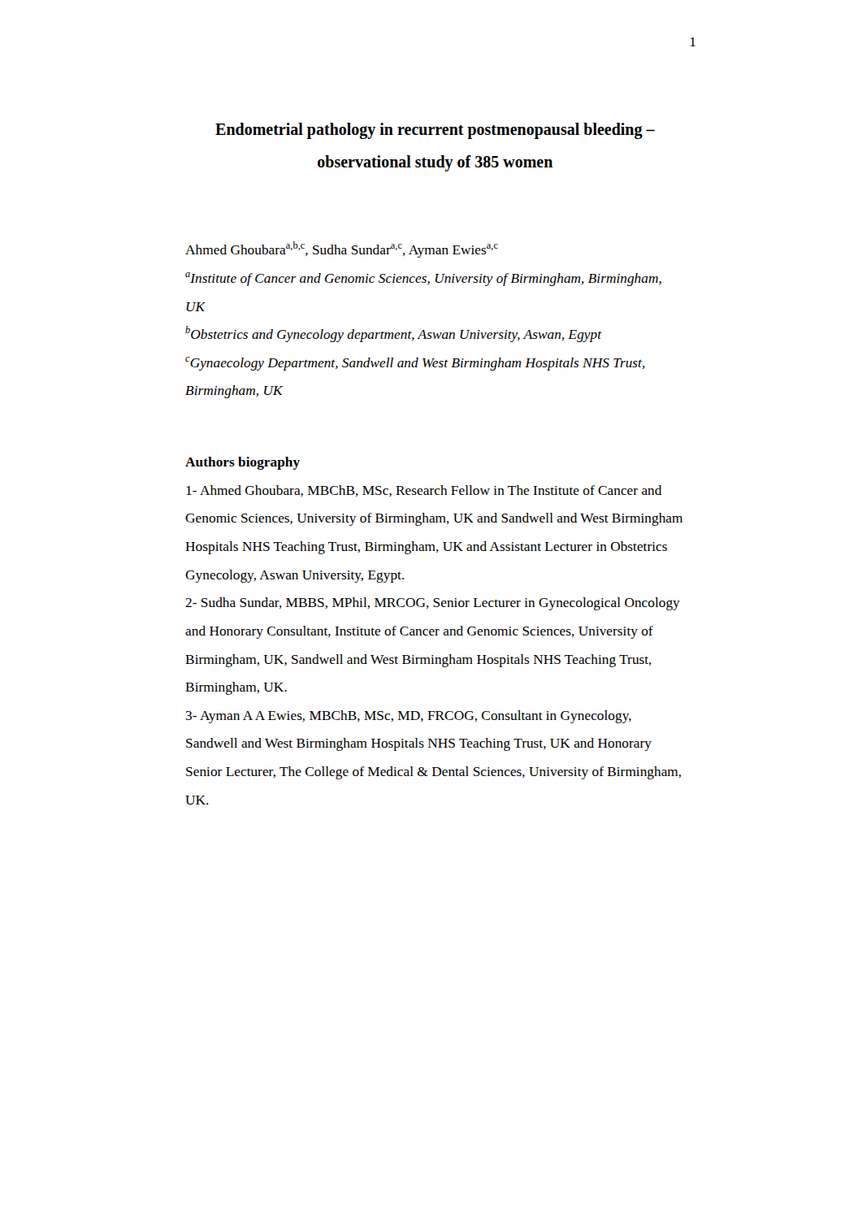1
Endometrial pathology in recurrent postmenopausal bleeding –
observational study of 385 women
Ahmed Ghoubaraa,b,c, Sudha Sundara,c, Ayman Ewiesa,c
aInstitute of Cancer and Genomic Sciences, University of Birmingham, Birmingham, UK
bObstetrics and Gynecology department, Aswan University, Aswan, Egypt
cGynaecology Department, Sandwell and West Birmingham Hospitals NHS Trust, Birmingham, UK
Authors biography
1- Ahmed Ghoubara, MBChB, MSc, Research Fellow in The Institute of Cancer and Genomic Sciences, University of Birmingham, UK and Sandwell and West Birmingham Hospitals NHS Teaching Trust, Birmingham, UK and Assistant Lecturer in Obstetrics Gynecology, Aswan University, Egypt.
2- Sudha Sundar, MBBS, MPhil, MRCOG, Senior Lecturer in Gynecological Oncology and Honorary Consultant, Institute of Cancer and Genomic Sciences, University of Birmingham, UK, Sandwell and West Birmingham Hospitals NHS Teaching Trust, Birmingham, UK.
3- Ayman A A Ewies, MBChB, MSc, MD, FRCOG, Consultant in Gynecology, Sandwell and West Birmingham Hospitals NHS Teaching Trust, UK and Honorary Senior Lecturer, The College of Medical & Dental Sciences, University of Birmingham, UK.